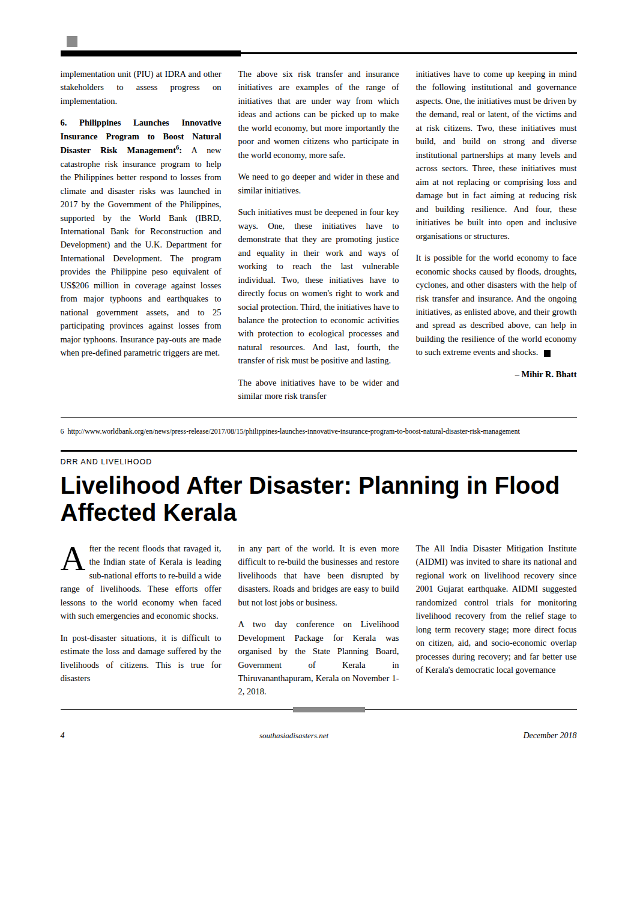implementation unit (PIU) at IDRA and other stakeholders to assess progress on implementation.
6. Philippines Launches Innovative Insurance Program to Boost Natural Disaster Risk Management6: A new catastrophe risk insurance program to help the Philippines better respond to losses from climate and disaster risks was launched in 2017 by the Government of the Philippines, supported by the World Bank (IBRD, International Bank for Reconstruction and Development) and the U.K. Department for International Development. The program provides the Philippine peso equivalent of US$206 million in coverage against losses from major typhoons and earthquakes to national government assets, and to 25 participating provinces against losses from major typhoons. Insurance pay-outs are made when pre-defined parametric triggers are met.
The above six risk transfer and insurance initiatives are examples of the range of initiatives that are under way from which ideas and actions can be picked up to make the world economy, but more importantly the poor and women citizens who participate in the world economy, more safe.
We need to go deeper and wider in these and similar initiatives.
Such initiatives must be deepened in four key ways. One, these initiatives have to demonstrate that they are promoting justice and equality in their work and ways of working to reach the last vulnerable individual. Two, these initiatives have to directly focus on women's right to work and social protection. Third, the initiatives have to balance the protection to economic activities with protection to ecological processes and natural resources. And last, fourth, the transfer of risk must be positive and lasting.
The above initiatives have to be wider and similar more risk transfer
initiatives have to come up keeping in mind the following institutional and governance aspects. One, the initiatives must be driven by the demand, real or latent, of the victims and at risk citizens. Two, these initiatives must build, and build on strong and diverse institutional partnerships at many levels and across sectors. Three, these initiatives must aim at not replacing or comprising loss and damage but in fact aiming at reducing risk and building resilience. And four, these initiatives be built into open and inclusive organisations or structures.
It is possible for the world economy to face economic shocks caused by floods, droughts, cyclones, and other disasters with the help of risk transfer and insurance. And the ongoing initiatives, as enlisted above, and their growth and spread as described above, can help in building the resilience of the world economy to such extreme events and shocks.
– Mihir R. Bhatt
6 http://www.worldbank.org/en/news/press-release/2017/08/15/philippines-launches-innovative-insurance-program-to-boost-natural-disaster-risk-management
DRR AND LIVELIHOOD
Livelihood After Disaster: Planning in Flood Affected Kerala
After the recent floods that ravaged it, the Indian state of Kerala is leading sub-national efforts to re-build a wide range of livelihoods. These efforts offer lessons to the world economy when faced with such emergencies and economic shocks.
In post-disaster situations, it is difficult to estimate the loss and damage suffered by the livelihoods of citizens. This is true for disasters
in any part of the world. It is even more difficult to re-build the businesses and restore livelihoods that have been disrupted by disasters. Roads and bridges are easy to build but not lost jobs or business.
A two day conference on Livelihood Development Package for Kerala was organised by the State Planning Board, Government of Kerala in Thiruvananthapuram, Kerala on November 1-2, 2018.
The All India Disaster Mitigation Institute (AIDMI) was invited to share its national and regional work on livelihood recovery since 2001 Gujarat earthquake. AIDMI suggested randomized control trials for monitoring livelihood recovery from the relief stage to long term recovery stage; more direct focus on citizen, aid, and socio-economic overlap processes during recovery; and far better use of Kerala's democratic local governance
4
southasiadisasters.net
December 2018